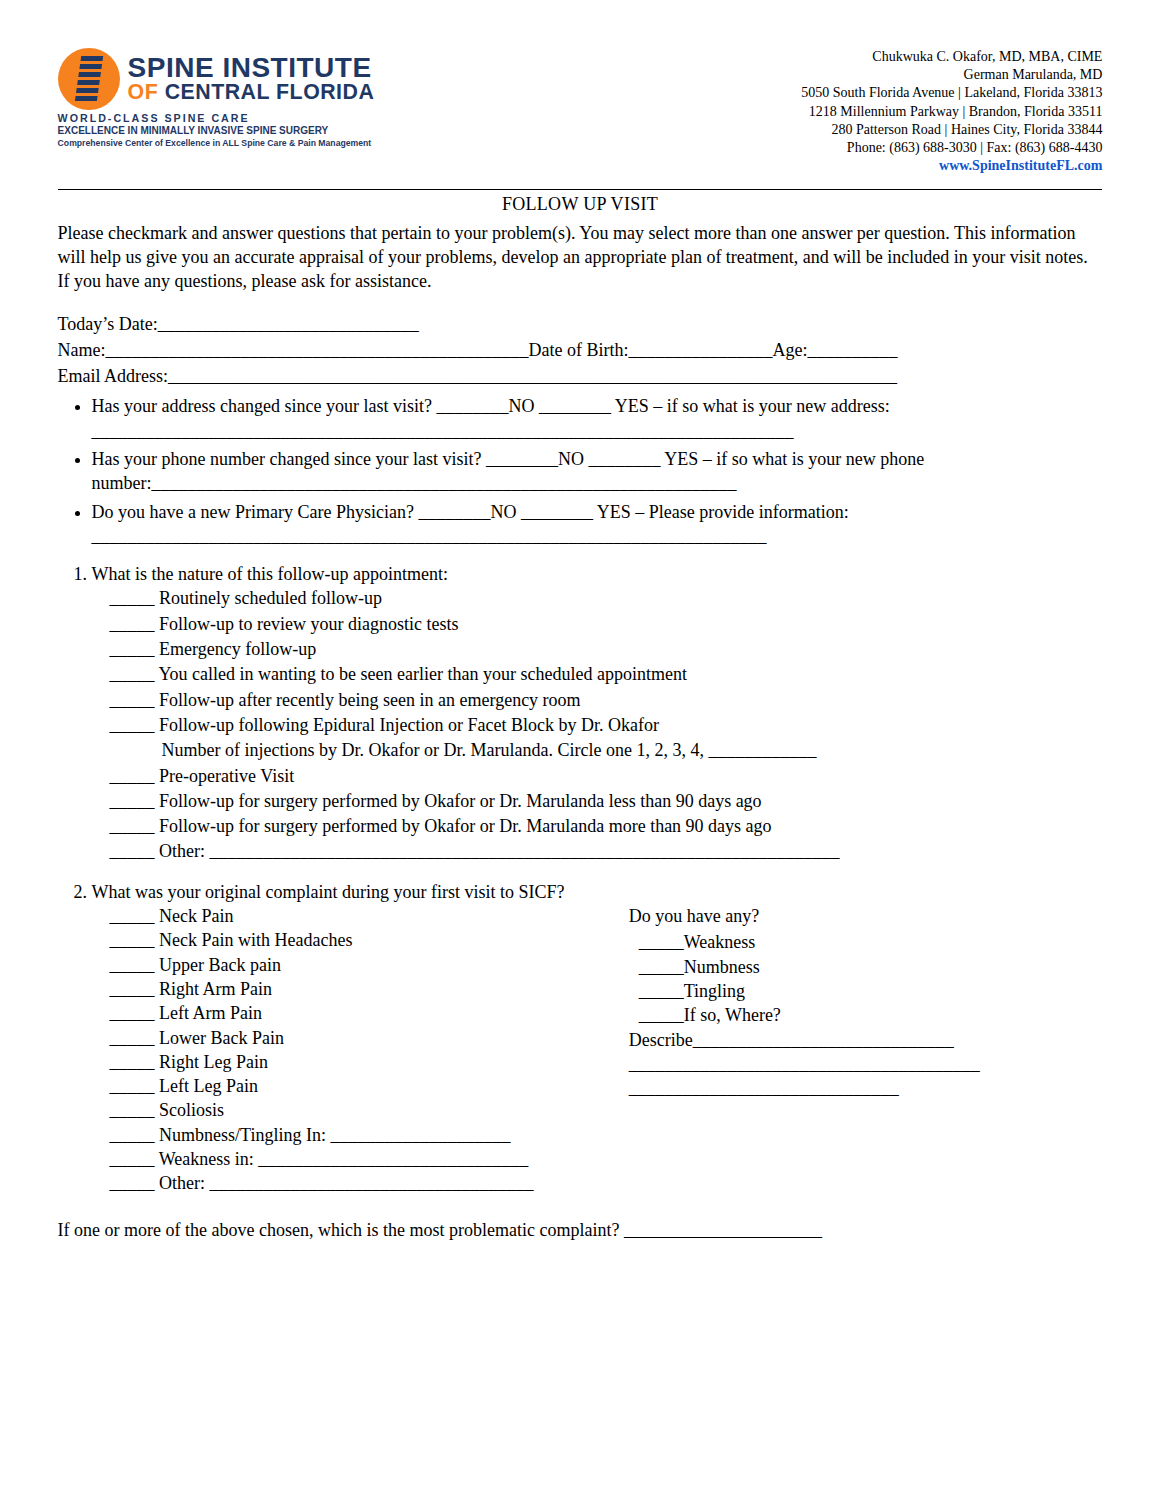SPINE INSTITUTE
OF CENTRAL FLORIDA
WORLD-CLASS SPINE CARE
EXCELLENCE IN MINIMALLY INVASIVE SPINE SURGERY
Comprehensive Center of Excellence in ALL Spine Care & Pain Management
Chukwuka C. Okafor, MD, MBA, CIME
German Marulanda, MD
5050 South Florida Avenue | Lakeland, Florida 33813
1218 Millennium Parkway | Brandon, Florida 33511
280 Patterson Road | Haines City, Florida 33844
Phone: (863) 688-3030 | Fax: (863) 688-4430
www.SpineInstituteFL.com
FOLLOW UP VISIT
Please checkmark and answer questions that pertain to your problem(s). You may select more than one answer per question. This information will help us give you an accurate appraisal of your problems, develop an appropriate plan of treatment, and will be included in your visit notes. If you have any questions, please ask for assistance.
Today’s Date:_____________________________
Name:_______________________________________________Date of Birth:________________Age:__________
Email Address:_________________________________________________________________________________
Has your address changed since your last visit? ________NO ________ YES – if so what is your new address: ______________________________________________________________________________
Has your phone number changed since your last visit? ________NO ________ YES – if so what is your new phone number:_________________________________________________________________
Do you have a new Primary Care Physician? ________NO ________ YES – Please provide information: ___________________________________________________________________________
What is the nature of this follow-up appointment:
_____ Routinely scheduled follow-up
_____ Follow-up to review your diagnostic tests
_____ Emergency follow-up
_____ You called in wanting to be seen earlier than your scheduled appointment
_____ Follow-up after recently being seen in an emergency room
_____ Follow-up following Epidural Injection or Facet Block by Dr. Okafor
Number of injections by Dr. Okafor or Dr. Marulanda. Circle one 1, 2, 3, 4, ____________
_____ Pre-operative Visit
_____ Follow-up for surgery performed by Okafor or Dr. Marulanda less than 90 days ago
_____ Follow-up for surgery performed by Okafor or Dr. Marulanda more than 90 days ago
_____ Other: ______________________________________________________________________
What was your original complaint during your first visit to SICF?
_____ Neck Pain
_____ Neck Pain with Headaches
_____ Upper Back pain
_____ Right Arm Pain
_____ Left Arm Pain
_____ Lower Back Pain
_____ Right Leg Pain
_____ Left Leg Pain
_____ Scoliosis
_____ Numbness/Tingling In: ____________________
_____ Weakness in: ______________________________
_____ Other: ____________________________________
Do you have any?
_____Weakness
_____Numbness
_____Tingling
_____If so, Where?
Describe_____________________________
_______________________________________
______________________________
If one or more of the above chosen, which is the most problematic complaint? ______________________